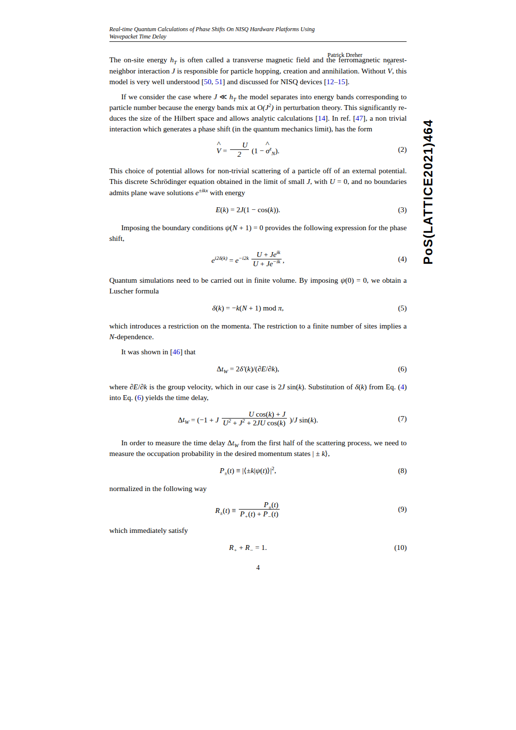Real-time Quantum Calculations of Phase Shifts On NISQ Hardware Platforms Using Wavepacket Time Delay Patrick Dreher
PoS(LATTICE2021)464
The on-site energy hT is often called a transverse magnetic field and the ferromagnetic nearest-neighbor interaction J is responsible for particle hopping, creation and annihilation. Without V, this model is very well understood [50, 51] and discussed for NISQ devices [12–15].
If we consider the case where J ≪ hT the model separates into energy bands corresponding to particle number because the energy bands mix at O(J2) in perturbation theory. This significantly reduces the size of the Hilbert space and allows analytic calculations [14]. In ref. [47], a non trivial interaction which generates a phase shift (in the quantum mechanics limit), has the form
V = U 2 (1 − σzN).
(2)
This choice of potential allows for non-trivial scattering of a particle off of an external potential. This discrete Schrödinger equation obtained in the limit of small J, with U = 0, and no boundaries admits plane wave solutions e±ikx with energy
E(k) = 2J(1 − cos(k)).
(3)
Imposing the boundary conditions ψ(N + 1) = 0 provides the following expression for the phase shift,
ei2δ(k) = e−i2k U + Jeik U + Je−ik,
(4)
Quantum simulations need to be carried out in finite volume. By imposing ψ(0) = 0, we obtain a Luscher formula
δ(k) = −k(N + 1) mod π,
(5)
which introduces a restriction on the momenta. The restriction to a finite number of sites implies a N-dependence.
It was shown in [46] that
ΔtW = 2δ′(k)/(∂E/∂k),
(6)
where ∂E/∂k is the group velocity, which in our case is 2J sin(k). Substitution of δ(k) from Eq. (4) into Eq. (6) yields the time delay,
ΔtW = (−1 + J U cos(k) + J U2 + J2 + 2JU cos(k) )/J sin(k).
(7)
In order to measure the time delay ΔtW from the first half of the scattering process, we need to measure the occupation probability in the desired momentum states | ± k⟩,
P±(t) ≡ |⟨±k|ψ(t)⟩|2,
(8)
normalized in the following way
R±(t) ≡ P±(t) P+(t) + P−(t)
(9)
which immediately satisfy
R+ + R− = 1.
(10)
4